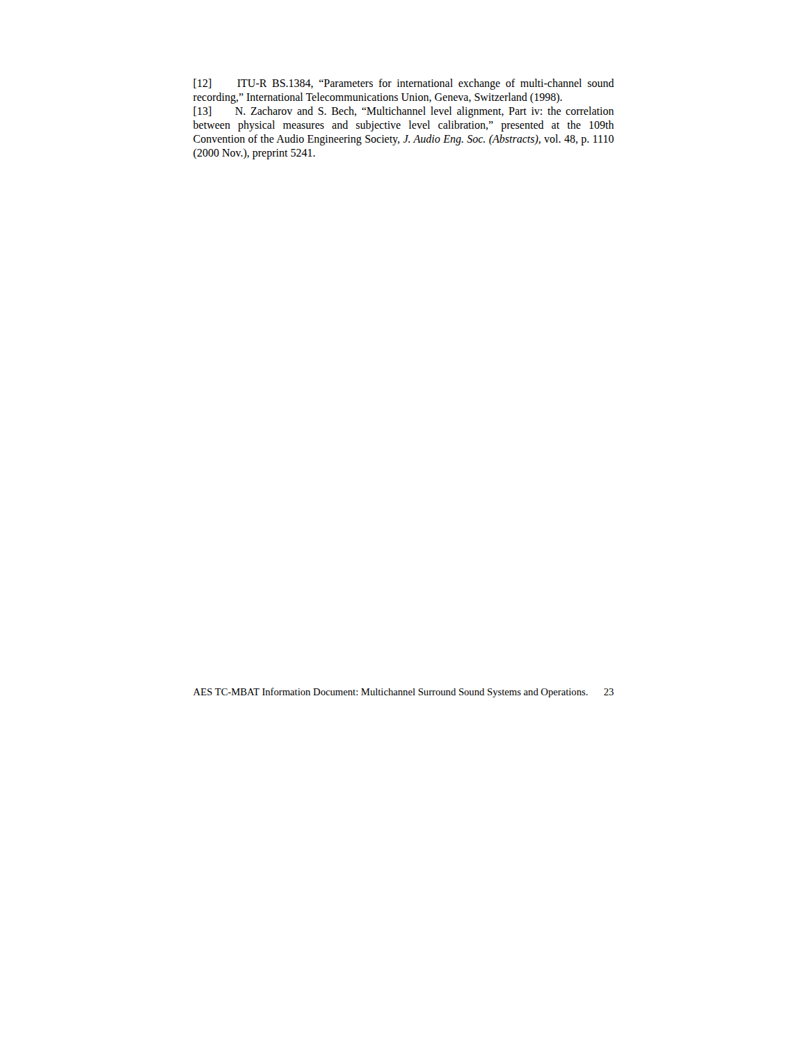[12] ITU-R BS.1384, “Parameters for international exchange of multi-channel sound recording,” International Telecommunications Union, Geneva, Switzerland (1998).
[13] N. Zacharov and S. Bech, “Multichannel level alignment, Part iv: the correlation between physical measures and subjective level calibration,” presented at the 109th Convention of the Audio Engineering Society, J. Audio Eng. Soc. (Abstracts), vol. 48, p. 1110 (2000 Nov.), preprint 5241.
AES TC-MBAT Information Document: Multichannel Surround Sound Systems and Operations. 23